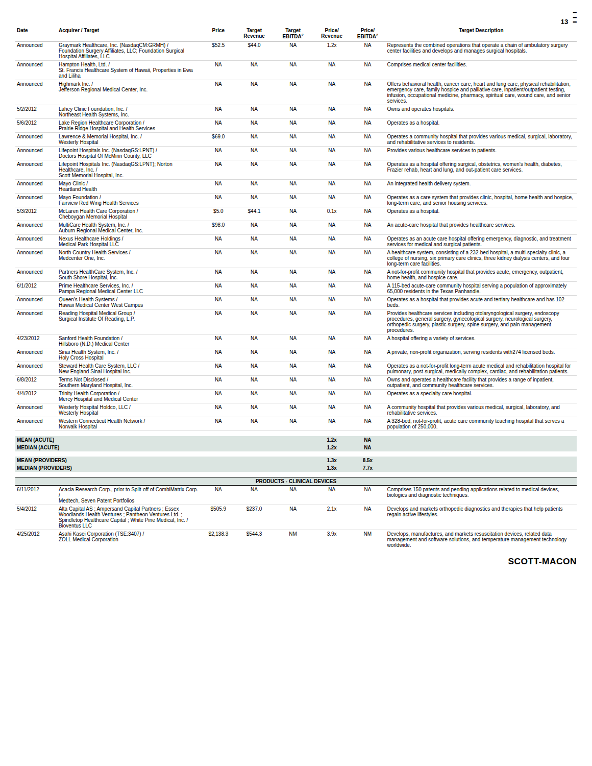13 ━
━
━
| Date | Acquirer / Target | Price | Target Revenue | Target EBITDA 2 | Price/ Revenue | Price/ EBITDA 2 | Target Description |
| --- | --- | --- | --- | --- | --- | --- | --- |
| Announced | Graymark Healthcare, Inc. (NasdaqCM:GRMH) / Foundation Surgery Affiliates, LLC; Foundation Surgical Hospital Affiliates, LLC | $52.5 | $44.0 | NA | 1.2x | NA | Represents the combined operations that operate a chain of ambulatory surgery center facilities and develops and manages surgical hospitals. |
| Announced | Hampton Health, Ltd. / St. Francis Healthcare System of Hawaii, Properties in Ewa and Liliha | NA | NA | NA | NA | NA | Comprises medical center facilities. |
| Announced | Highmark Inc. / Jefferson Regional Medical Center, Inc. | NA | NA | NA | NA | NA | Offers behavioral health, cancer care, heart and lung care, physical rehabilitation, emergency care, family hospice and palliative care, inpatient/outpatient testing, infusion, occupational medicine, pharmacy, spiritual care, wound care, and senior services. |
| 5/2/2012 | Lahey Clinic Foundation, Inc. / Northeast Health Systems, Inc. | NA | NA | NA | NA | NA | Owns and operates hospitals. |
| 5/6/2012 | Lake Region Healthcare Corporation / Prairie Ridge Hospital and Health Services | NA | NA | NA | NA | NA | Operates as a hospital. |
| Announced | Lawrence & Memorial Hospital, Inc. / Westerly Hospital | $69.0 | NA | NA | NA | NA | Operates a community hospital that provides various medical, surgical, laboratory, and rehabilitative services to residents. |
| Announced | Lifepoint Hospitals Inc. (NasdaqGS:LPNT) / Doctors Hospital Of McMinn County, LLC | NA | NA | NA | NA | NA | Provides various healthcare services to patients. |
| Announced | Lifepoint Hospitals Inc. (NasdaqGS:LPNT); Norton Healthcare, Inc. / Scott Memorial Hospital, Inc. | NA | NA | NA | NA | NA | Operates as a hospital offering surgical, obstetrics, women's health, diabetes, Frazier rehab, heart and lung, and out-patient care services. |
| Announced | Mayo Clinic / Heartland Health | NA | NA | NA | NA | NA | An integrated health delivery system. |
| Announced | Mayo Foundation / Fairview Red Wing Health Services | NA | NA | NA | NA | NA | Operates as a care system that provides clinic, hospital, home health and hospice, long-term care, and senior housing services. |
| 5/3/2012 | McLaren Health Care Corporation / Cheboygan Memorial Hospital | $5.0 | $44.1 | NA | 0.1x | NA | Operates as a hospital. |
| Announced | MultiCare Health System, Inc. / Auburn Regional Medical Center, Inc. | $98.0 | NA | NA | NA | NA | An acute-care hospital that provides healthcare services. |
| Announced | Nexus Healthcare Holdings / Medical Park Hospital LLC | NA | NA | NA | NA | NA | Operates as an acute care hospital offering emergency, diagnostic, and treatment services for medical and surgical patients. |
| Announced | North Country Health Services / Medcenter One, Inc. | NA | NA | NA | NA | NA | A healthcare system, consisting of a 232-bed hospital, a multi-specialty clinic, a college of nursing, six primary care clinics, three kidney dialysis centers, and four long-term care facilities. |
| Announced | Partners HealthCare System, Inc. / South Shore Hospital, Inc. | NA | NA | NA | NA | NA | A not-for-profit community hospital that provides acute, emergency, outpatient, home health, and hospice care. |
| 6/1/2012 | Prime Healthcare Services, Inc. / Pampa Regional Medical Center LLC | NA | NA | NA | NA | NA | A 115-bed acute-care community hospital serving a population of approximately 65,000 residents in the Texas Panhandle. |
| Announced | Queen's Health Systems / Hawaii Medical Center West Campus | NA | NA | NA | NA | NA | Operates as a hospital that provides acute and tertiary healthcare and has 102 beds. |
| Announced | Reading Hospital Medical Group / Surgical Institute Of Reading, L.P. | NA | NA | NA | NA | NA | Provides healthcare services including otolaryngological surgery, endoscopy procedures, general surgery, gynecological surgery, neurological surgery, orthopedic surgery, plastic surgery, spine surgery, and pain management procedures. |
| 4/23/2012 | Sanford Health Foundation / Hillsboro (N.D.) Medical Center | NA | NA | NA | NA | NA | A hospital offering a variety of services. |
| Announced | Sinai Health System, Inc. / Holy Cross Hospital | NA | NA | NA | NA | NA | A private, non-profit organization, serving residents with274 licensed beds. |
| Announced | Steward Health Care System, LLC / New England Sinai Hospital Inc. | NA | NA | NA | NA | NA | Operates as a not-for-profit long-term acute medical and rehabilitation hospital for pulmonary, post-surgical, medically complex, cardiac, and rehabilitation patients. |
| 6/8/2012 | Terms Not Disclosed / Southern Maryland Hospital, Inc. | NA | NA | NA | NA | NA | Owns and operates a healthcare facility that provides a range of inpatient, outpatient, and community healthcare services. |
| 4/4/2012 | Trinity Health Corporation / Mercy Hospital and Medical Center | NA | NA | NA | NA | NA | Operates as a specialty care hospital. |
| Announced | Westerly Hospital Holdco, LLC / Westerly Hospital | NA | NA | NA | NA | NA | A community hospital that provides various medical, surgical, laboratory, and rehabilitative services. |
| Announced | Western Connecticut Health Network / Norwalk Hospital | NA | NA | NA | NA | NA | A 328-bed, not-for-profit, acute care community teaching hospital that serves a population of 250,000. |
| MEAN (ACUTE) | 1.2x | NA | |
| MEDIAN (ACUTE) | 1.2x | NA | |
| MEAN (PROVIDERS) | 1.3x | 8.5x | |
| MEDIAN (PROVIDERS) | 1.3x | 7.7x | |
| PRODUCTS - CLINICAL DEVICES |
| 6/11/2012 | Acacia Research Corp., prior to Split-off of CombiMatrix Corp. / Medtech, Seven Patent Portfolios | NA | NA | NA | NA | NA | Comprises 150 patents and pending applications related to medical devices, biologics and diagnostic techniques. |
| 5/4/2012 | Alta Capital AS ; Ampersand Capital Partners ; Essex Woodlands Health Ventures ; Pantheon Ventures Ltd. ; Spindletop Healthcare Capital ; White Pine Medical, Inc. / Bioventus LLC | $505.9 | $237.0 | NA | 2.1x | NA | Develops and markets orthopedic diagnostics and therapies that help patients regain active lifestyles. |
| 4/25/2012 | Asahi Kasei Corporation (TSE:3407) / ZOLL Medical Corporation | $2,138.3 | $544.3 | NM | 3.9x | NM | Develops, manufactures, and markets resuscitation devices, related data management and software solutions, and temperature management technology worldwide. |
SCOTT-MACON